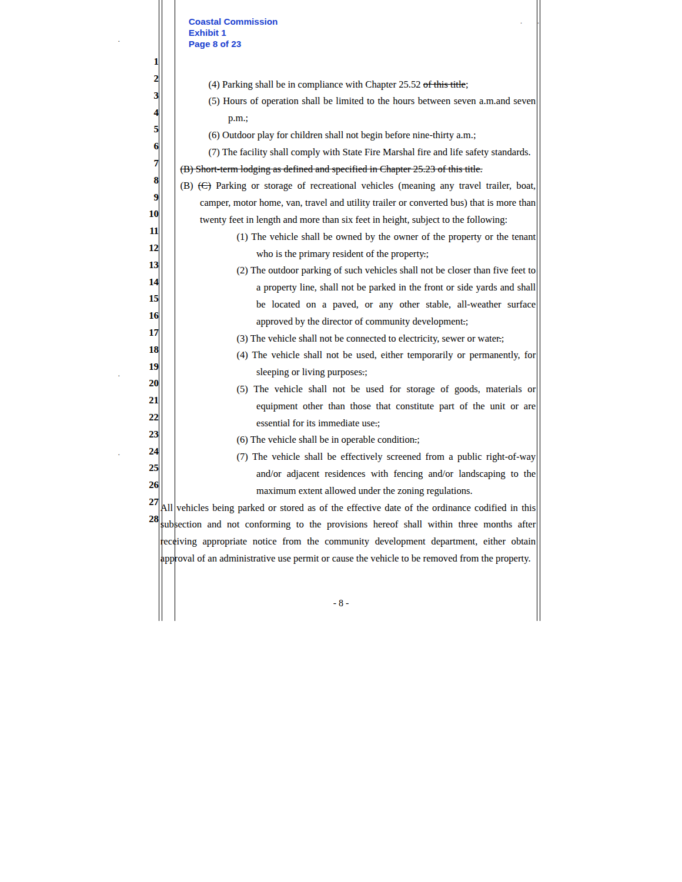Coastal Commission
Exhibit 1
Page 8 of 23
. .
.
.
.
1
2
3
4
5
6
7
8
9
10
11
12
13
14
15
16
17
18
19
20
21
22
23
24
25
26
27
28
(4) Parking shall be in compliance with Chapter 25.52 of this title;
(5) Hours of operation shall be limited to the hours between seven a.m.and seven p.m.;
(6) Outdoor play for children shall not begin before nine-thirty a.m.;
(7) The facility shall comply with State Fire Marshal fire and life safety standards.
(B) Short-term lodging as defined and specified in Chapter 25.23 of this title.
(B) (C) Parking or storage of recreational vehicles (meaning any travel trailer, boat, camper, motor home, van, travel and utility trailer or converted bus) that is more than twenty feet in length and more than six feet in height, subject to the following:
(1) The vehicle shall be owned by the owner of the property or the tenant who is the primary resident of the property.;
(2) The outdoor parking of such vehicles shall not be closer than five feet to a property line, shall not be parked in the front or side yards and shall be located on a paved, or any other stable, all-weather surface approved by the director of community development.;
(3) The vehicle shall not be connected to electricity, sewer or water.;
(4) The vehicle shall not be used, either temporarily or permanently, for sleeping or living purposes.;
(5) The vehicle shall not be used for storage of goods, materials or equipment other than those that constitute part of the unit or are essential for its immediate use.;
(6) The vehicle shall be in operable condition.;
(7) The vehicle shall be effectively screened from a public right-of-way and/or adjacent residences with fencing and/or landscaping to the maximum extent allowed under the zoning regulations.
All vehicles being parked or stored as of the effective date of the ordinance codified in this subsection and not conforming to the provisions hereof shall within three months after receiving appropriate notice from the community development department, either obtain approval of an administrative use permit or cause the vehicle to be removed from the property.
- 8 -